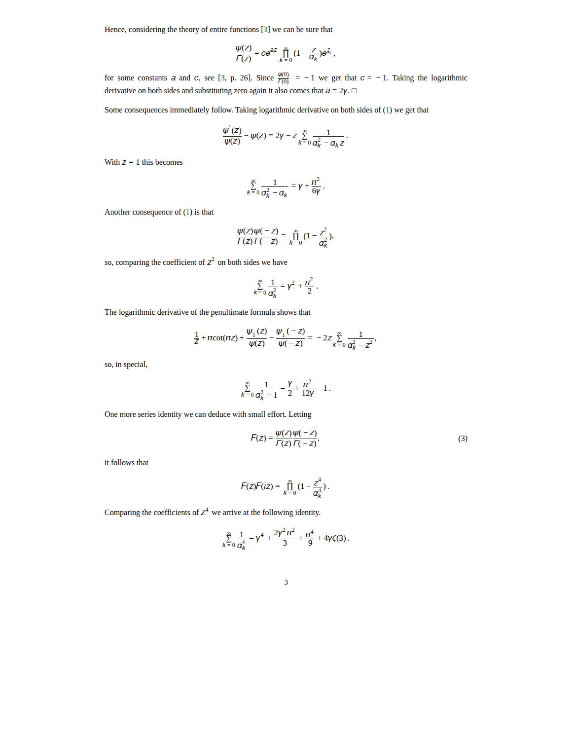Hence, considering the theory of entire functions [3] we can be sure that
ψ(z) Γ(z) = ceaz ∏ k=0 ∞ ( 1− zαk ) ezαk ,
for some constants a and c, see [3, p. 26]. Since ψ(0)Γ(0) =−1 we get that c=−1. Taking the logarithmic derivative on both sides and substituting zero again it also comes that a=2γ. □
Some consequences immediately follow. Taking logarithmic derivative on both sides of (1) we get that
ψ′(z) ψ(z) − ψ(z) = 2γ−z ∑ k=0 ∞ 1 αk2−αkz .
With z=1 this becomes
∑ k=0 ∞ 1 αk2−αk = γ+ π26γ .
Another consequence of (1) is that
ψ(z) Γ(z) ψ(−z) Γ(−z) = ∏ k=0 ∞ ( 1− z2αk2 ) ,
so, comparing the coefficient of z2 on both sides we have
∑ k=0 ∞ 1αk2 = γ2+ π22 .
The logarithmic derivative of the penultimate formula shows that
1z + πcot(πz) + ψ1(z) ψ(z) − ψ1(−z) ψ(−z) = −2z ∑ k=0 ∞ 1 αk2−z2 ,
so, in special,
∑ k=0 ∞ 1 αk2−1 = γ2 + π212γ −1.
One more series identity we can deduce with small effort. Letting
F(z) = ψ(z) Γ(z) ψ(−z) Γ(−z) , (3)
it follows that
F(z) F(iz) = ∏ k=0 ∞ ( 1− z4αk4 ) .
Comparing the coefficients of z4 we arrive at the following identity.
∑ k=0 ∞ 1αk4 = γ4 + 2γ2π2 3 + π49 + 4γζ(3) .
3